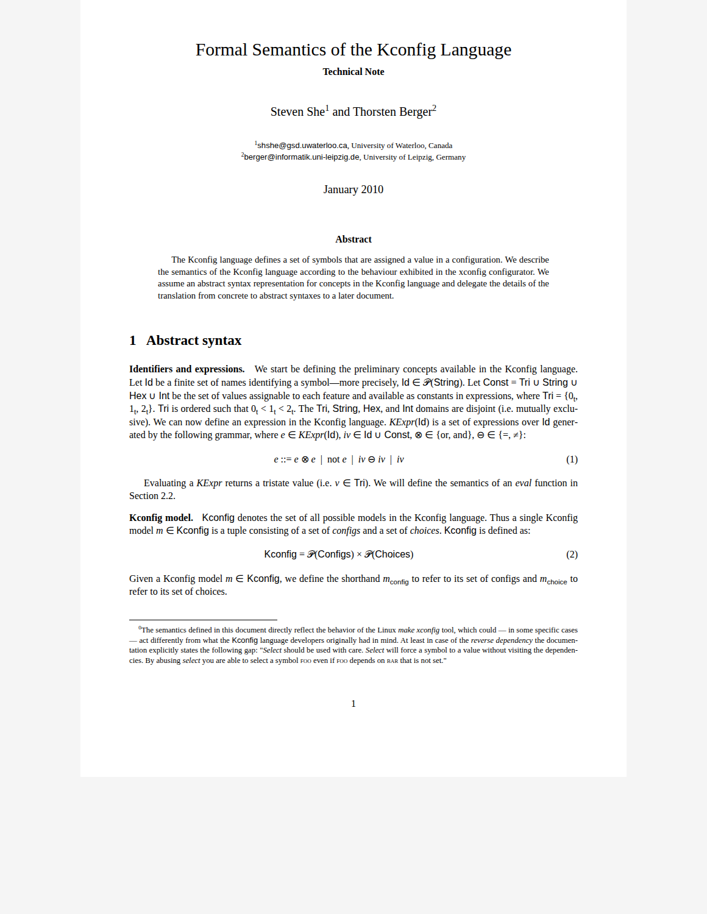Formal Semantics of the Kconfig Language
Technical Note
Steven She1 and Thorsten Berger2
1shshe@gsd.uwaterloo.ca, University of Waterloo, Canada
2berger@informatik.uni-leipzig.de, University of Leipzig, Germany
January 2010
Abstract
The Kconfig language defines a set of symbols that are assigned a value in a configuration. We describe the semantics of the Kconfig language according to the behaviour exhibited in the xconfig configurator. We assume an abstract syntax representation for concepts in the Kconfig language and delegate the details of the translation from concrete to abstract syntaxes to a later document.
1 Abstract syntax
Identifiers and expressions. We start be defining the preliminary concepts available in the Kconfig language. Let Id be a finite set of names identifying a symbol—more precisely, Id ∈ 𝒫(String). Let Const = Tri ∪ String ∪ Hex ∪ Int be the set of values assignable to each feature and available as constants in expressions, where Tri = {0t, 1t, 2t}. Tri is ordered such that 0t < 1t < 2t. The Tri, String, Hex, and Int domains are disjoint (i.e. mutually exclusive). We can now define an expression in the Kconfig language. KExpr(Id) is a set of expressions over Id generated by the following grammar, where e ∈ KExpr(Id), iv ∈ Id ∪ Const, ⊗ ∈ {or, and}, ⊖ ∈ {=, ≠}:
e ::= e ⊗ e | not e | iv ⊖ iv | iv
(1)
Evaluating a KExpr returns a tristate value (i.e. v ∈ Tri). We will define the semantics of an eval function in Section 2.2.
Kconfig model. Kconfig denotes the set of all possible models in the Kconfig language. Thus a single Kconfig model m ∈ Kconfig is a tuple consisting of a set of configs and a set of choices. Kconfig is defined as:
Kconfig = 𝒫(Configs) × 𝒫(Choices)
(2)
Given a Kconfig model m ∈ Kconfig, we define the shorthand mconfig to refer to its set of configs and mchoice to refer to its set of choices.
0The semantics defined in this document directly reflect the behavior of the Linux make xconfig tool, which could — in some specific cases — act differently from what the Kconfig language developers originally had in mind. At least in case of the reverse dependency the documentation explicitly states the following gap: "Select should be used with care. Select will force a symbol to a value without visiting the dependencies. By abusing select you are able to select a symbol foo even if foo depends on bar that is not set."
1